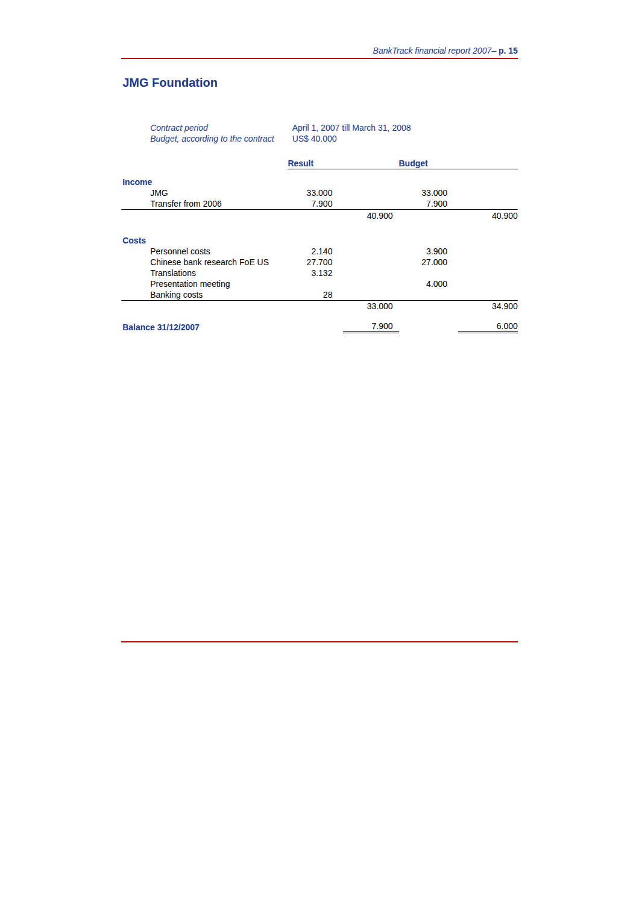BankTrack financial report 2007– p. 15
JMG Foundation
| Contract period | April 1, 2007 till March 31, 2008 |
| Budget, according to the contract | US$ 40.000 |
| | Result | | Budget | |
| Income | | | | |
| JMG | 33.000 | | 33.000 | |
| Transfer from 2006 | 7.900 | | 7.900 | |
| | | 40.900 | | 40.900 |
| Costs | | | | |
| Personnel costs | 2.140 | | 3.900 | |
| Chinese bank research FoE US | 27.700 | | 27.000 | |
| Translations | 3.132 | | | |
| Presentation meeting | | | 4.000 | |
| Banking costs | 28 | | | |
| | | 33.000 | | 34.900 |
| Balance 31/12/2007 | | 7.900 | | 6.000 |